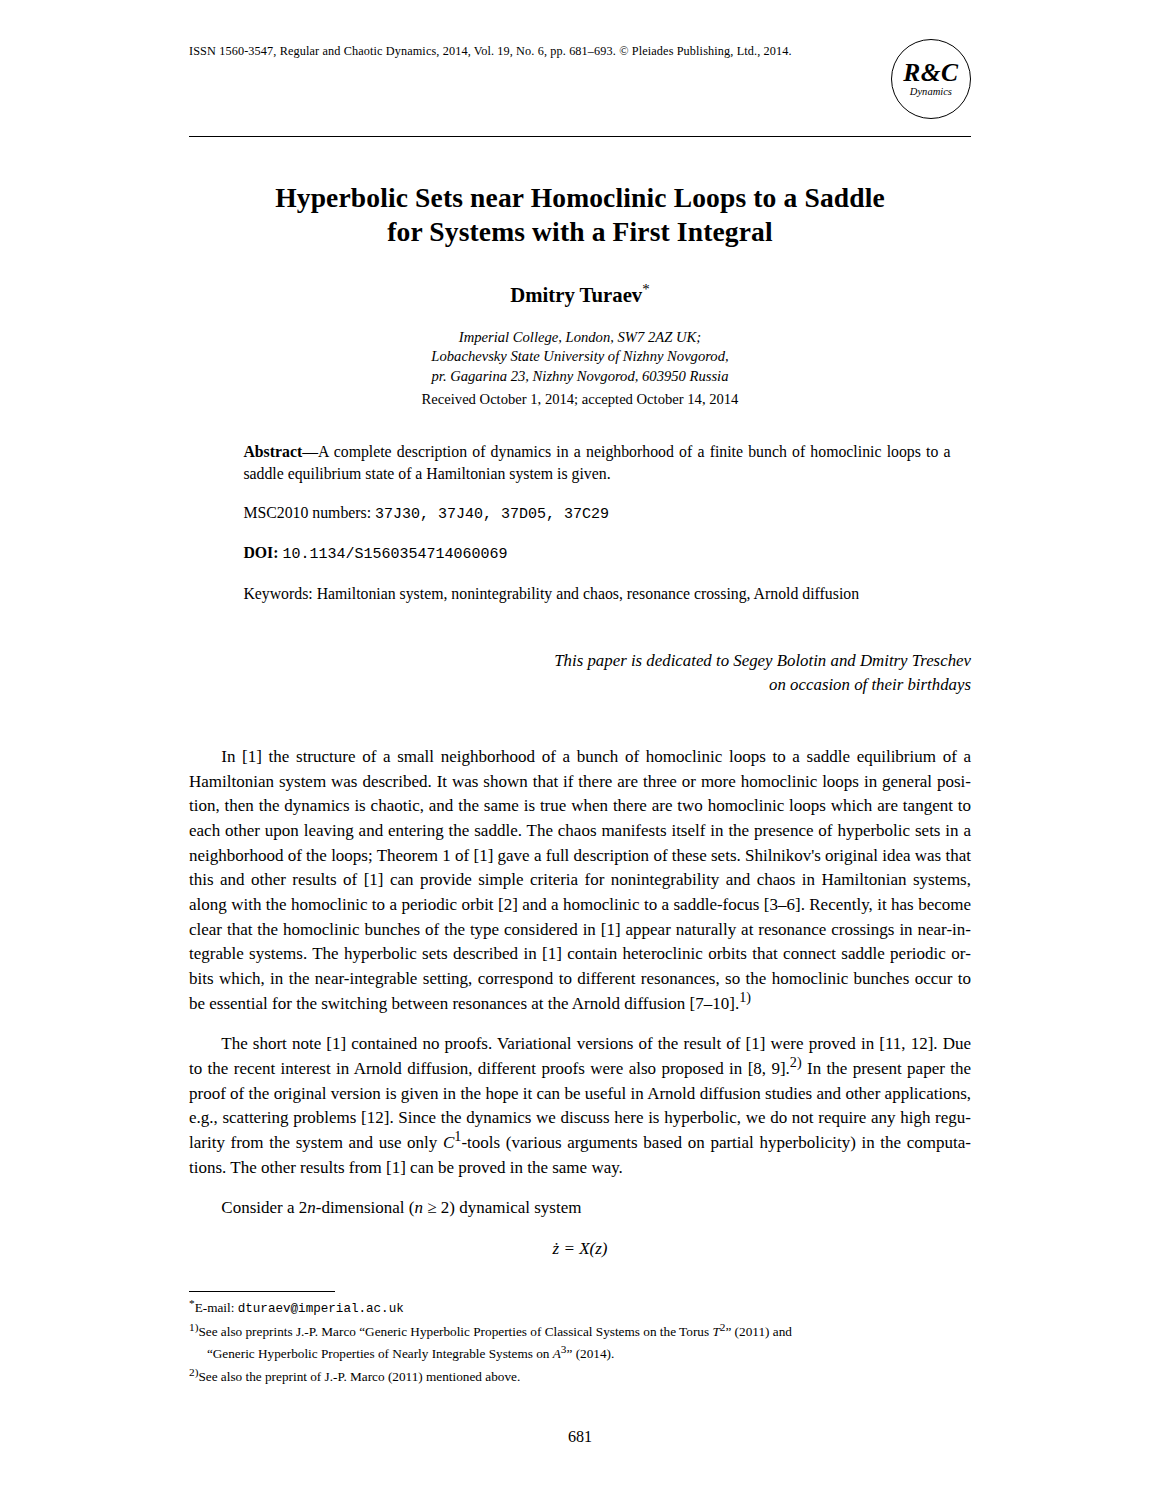ISSN 1560-3547, Regular and Chaotic Dynamics, 2014, Vol. 19, No. 6, pp. 681–693. © Pleiades Publishing, Ltd., 2014.
R&C Dynamics
Hyperbolic Sets near Homoclinic Loops to a Saddle
for Systems with a First Integral
Dmitry Turaev*
Imperial College, London, SW7 2AZ UK;
Lobachevsky State University of Nizhny Novgorod,
pr. Gagarina 23, Nizhny Novgorod, 603950 Russia
Received October 1, 2014; accepted October 14, 2014
Abstract—A complete description of dynamics in a neighborhood of a finite bunch of homoclinic loops to a saddle equilibrium state of a Hamiltonian system is given.
MSC2010 numbers: 37J30, 37J40, 37D05, 37C29
DOI: 10.1134/S1560354714060069
Keywords: Hamiltonian system, nonintegrability and chaos, resonance crossing, Arnold diffusion
This paper is dedicated to Segey Bolotin and Dmitry Treschev
on occasion of their birthdays
In [1] the structure of a small neighborhood of a bunch of homoclinic loops to a saddle equilibrium of a Hamiltonian system was described. It was shown that if there are three or more homoclinic loops in general position, then the dynamics is chaotic, and the same is true when there are two homoclinic loops which are tangent to each other upon leaving and entering the saddle. The chaos manifests itself in the presence of hyperbolic sets in a neighborhood of the loops; Theorem 1 of [1] gave a full description of these sets. Shilnikov's original idea was that this and other results of [1] can provide simple criteria for nonintegrability and chaos in Hamiltonian systems, along with the homoclinic to a periodic orbit [2] and a homoclinic to a saddle-focus [3–6]. Recently, it has become clear that the homoclinic bunches of the type considered in [1] appear naturally at resonance crossings in near-integrable systems. The hyperbolic sets described in [1] contain heteroclinic orbits that connect saddle periodic orbits which, in the near-integrable setting, correspond to different resonances, so the homoclinic bunches occur to be essential for the switching between resonances at the Arnold diffusion [7–10].1)
The short note [1] contained no proofs. Variational versions of the result of [1] were proved in [11, 12]. Due to the recent interest in Arnold diffusion, different proofs were also proposed in [8, 9].2) In the present paper the proof of the original version is given in the hope it can be useful in Arnold diffusion studies and other applications, e.g., scattering problems [12]. Since the dynamics we discuss here is hyperbolic, we do not require any high regularity from the system and use only C1-tools (various arguments based on partial hyperbolicity) in the computations. The other results from [1] can be proved in the same way.
Consider a 2n-dimensional (n ≥ 2) dynamical system
ż = X(z)
*E-mail: dturaev@imperial.ac.uk
1)See also preprints J.-P. Marco “Generic Hyperbolic Properties of Classical Systems on the Torus T2” (2011) and
“Generic Hyperbolic Properties of Nearly Integrable Systems on A3” (2014).
2)See also the preprint of J.-P. Marco (2011) mentioned above.
681